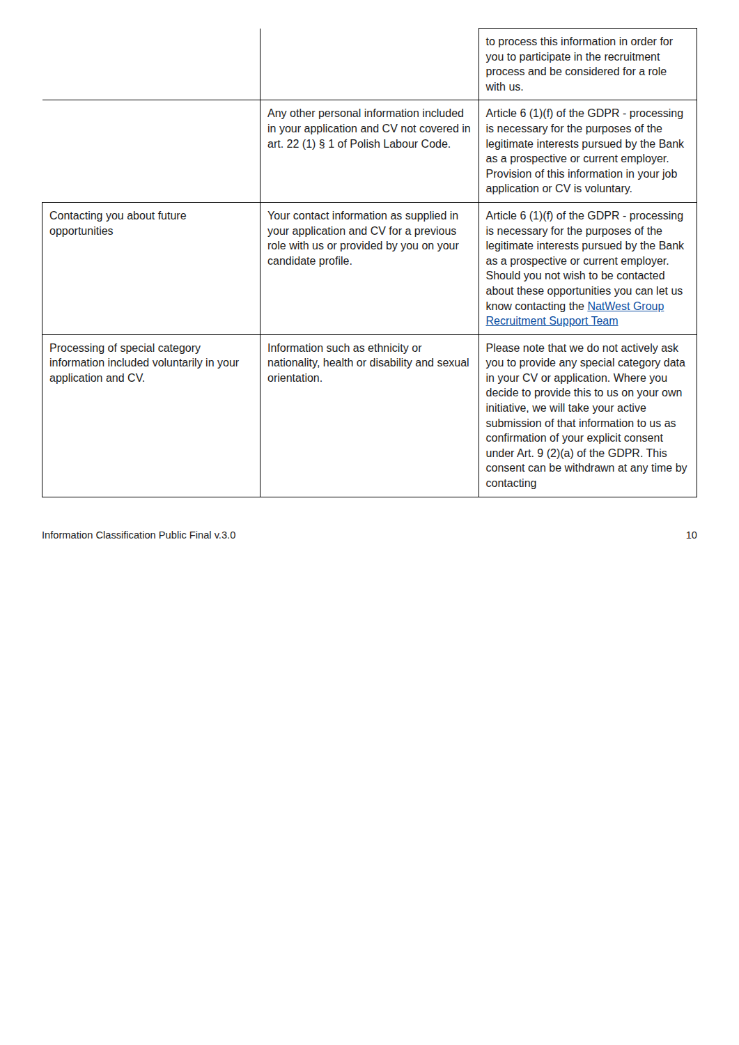| | | to process this information in order for you to participate in the recruitment process and be considered for a role with us. |
| | Any other personal information included in your application and CV not covered in art. 22 (1) § 1 of Polish Labour Code. | Article 6 (1)(f) of the GDPR - processing is necessary for the purposes of the legitimate interests pursued by the Bank as a prospective or current employer. Provision of this information in your job application or CV is voluntary. |
| Contacting you about future opportunities | Your contact information as supplied in your application and CV for a previous role with us or provided by you on your candidate profile. | Article 6 (1)(f) of the GDPR - processing is necessary for the purposes of the legitimate interests pursued by the Bank as a prospective or current employer. Should you not wish to be contacted about these opportunities you can let us know contacting the NatWest Group Recruitment Support Team |
| Processing of special category information included voluntarily in your application and CV. | Information such as ethnicity or nationality, health or disability and sexual orientation. | Please note that we do not actively ask you to provide any special category data in your CV or application. Where you decide to provide this to us on your own initiative, we will take your active submission of that information to us as confirmation of your explicit consent under Art. 9 (2)(a) of the GDPR. This consent can be withdrawn at any time by contacting |
Information Classification Public Final v.3.0
10